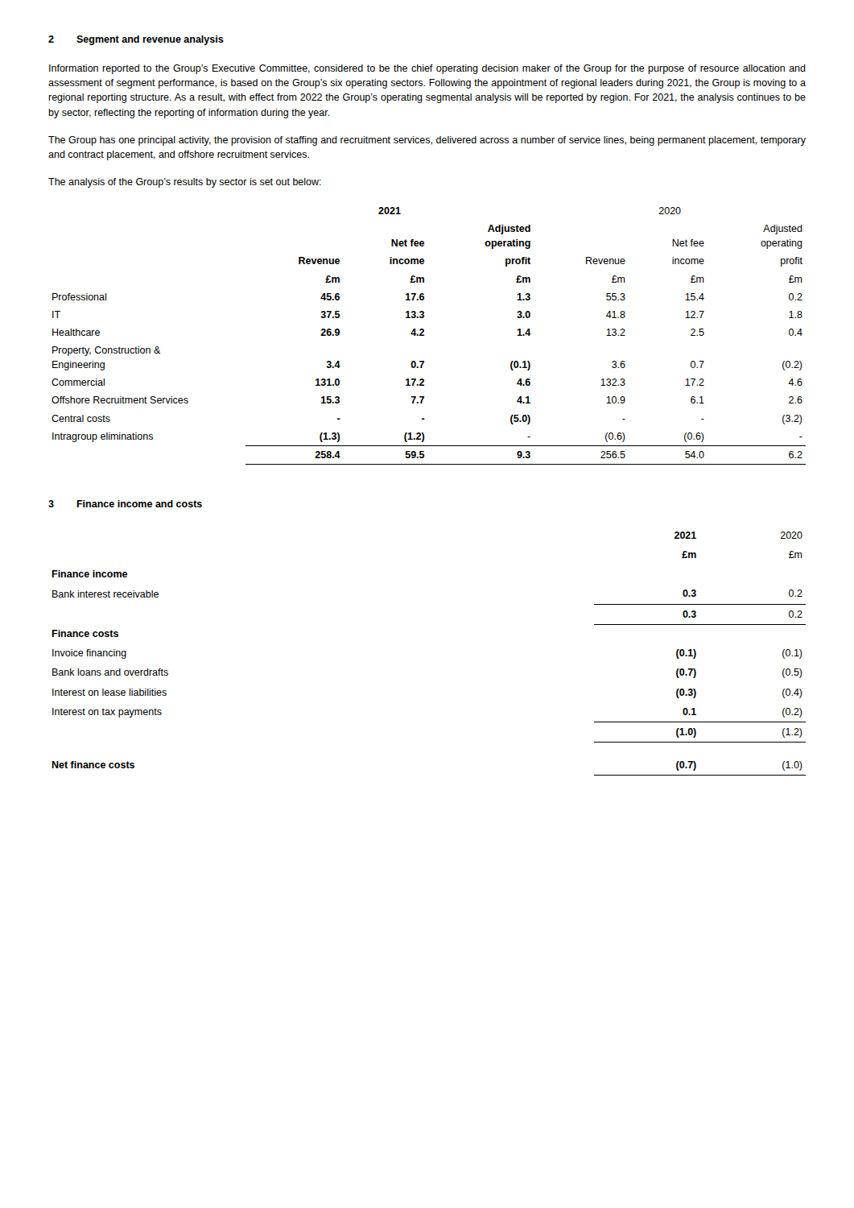2 Segment and revenue analysis
Information reported to the Group’s Executive Committee, considered to be the chief operating decision maker of the Group for the purpose of resource allocation and assessment of segment performance, is based on the Group’s six operating sectors. Following the appointment of regional leaders during 2021, the Group is moving to a regional reporting structure. As a result, with effect from 2022 the Group’s operating segmental analysis will be reported by region. For 2021, the analysis continues to be by sector, reflecting the reporting of information during the year.
The Group has one principal activity, the provision of staffing and recruitment services, delivered across a number of service lines, being permanent placement, temporary and contract placement, and offshore recruitment services.
The analysis of the Group’s results by sector is set out below:
| | 2021 | 2020 |
| --- | --- | --- |
| | | Net fee | Adjusted operating | | Net fee | Adjusted operating |
| | Revenue | income | profit | Revenue | income | profit |
| | £m | £m | £m | £m | £m | £m |
| Professional | 45.6 | 17.6 | 1.3 | 55.3 | 15.4 | 0.2 |
| IT | 37.5 | 13.3 | 3.0 | 41.8 | 12.7 | 1.8 |
| Healthcare | 26.9 | 4.2 | 1.4 | 13.2 | 2.5 | 0.4 |
| Property, Construction & Engineering | 3.4 | 0.7 | (0.1) | 3.6 | 0.7 | (0.2) |
| Commercial | 131.0 | 17.2 | 4.6 | 132.3 | 17.2 | 4.6 |
| Offshore Recruitment Services | 15.3 | 7.7 | 4.1 | 10.9 | 6.1 | 2.6 |
| Central costs | - | - | (5.0) | - | - | (3.2) |
| Intragroup eliminations | (1.3) | (1.2) | - | (0.6) | (0.6) | - |
| | 258.4 | 59.5 | 9.3 | 256.5 | 54.0 | 6.2 |
3 Finance income and costs
| | 2021 | 2020 |
| | £m | £m |
| Finance income | | |
| Bank interest receivable | 0.3 | 0.2 |
| | 0.3 | 0.2 |
| Finance costs | | |
| Invoice financing | (0.1) | (0.1) |
| Bank loans and overdrafts | (0.7) | (0.5) |
| Interest on lease liabilities | (0.3) | (0.4) |
| Interest on tax payments | 0.1 | (0.2) |
| | (1.0) | (1.2) |
| Net finance costs | (0.7) | (1.0) |